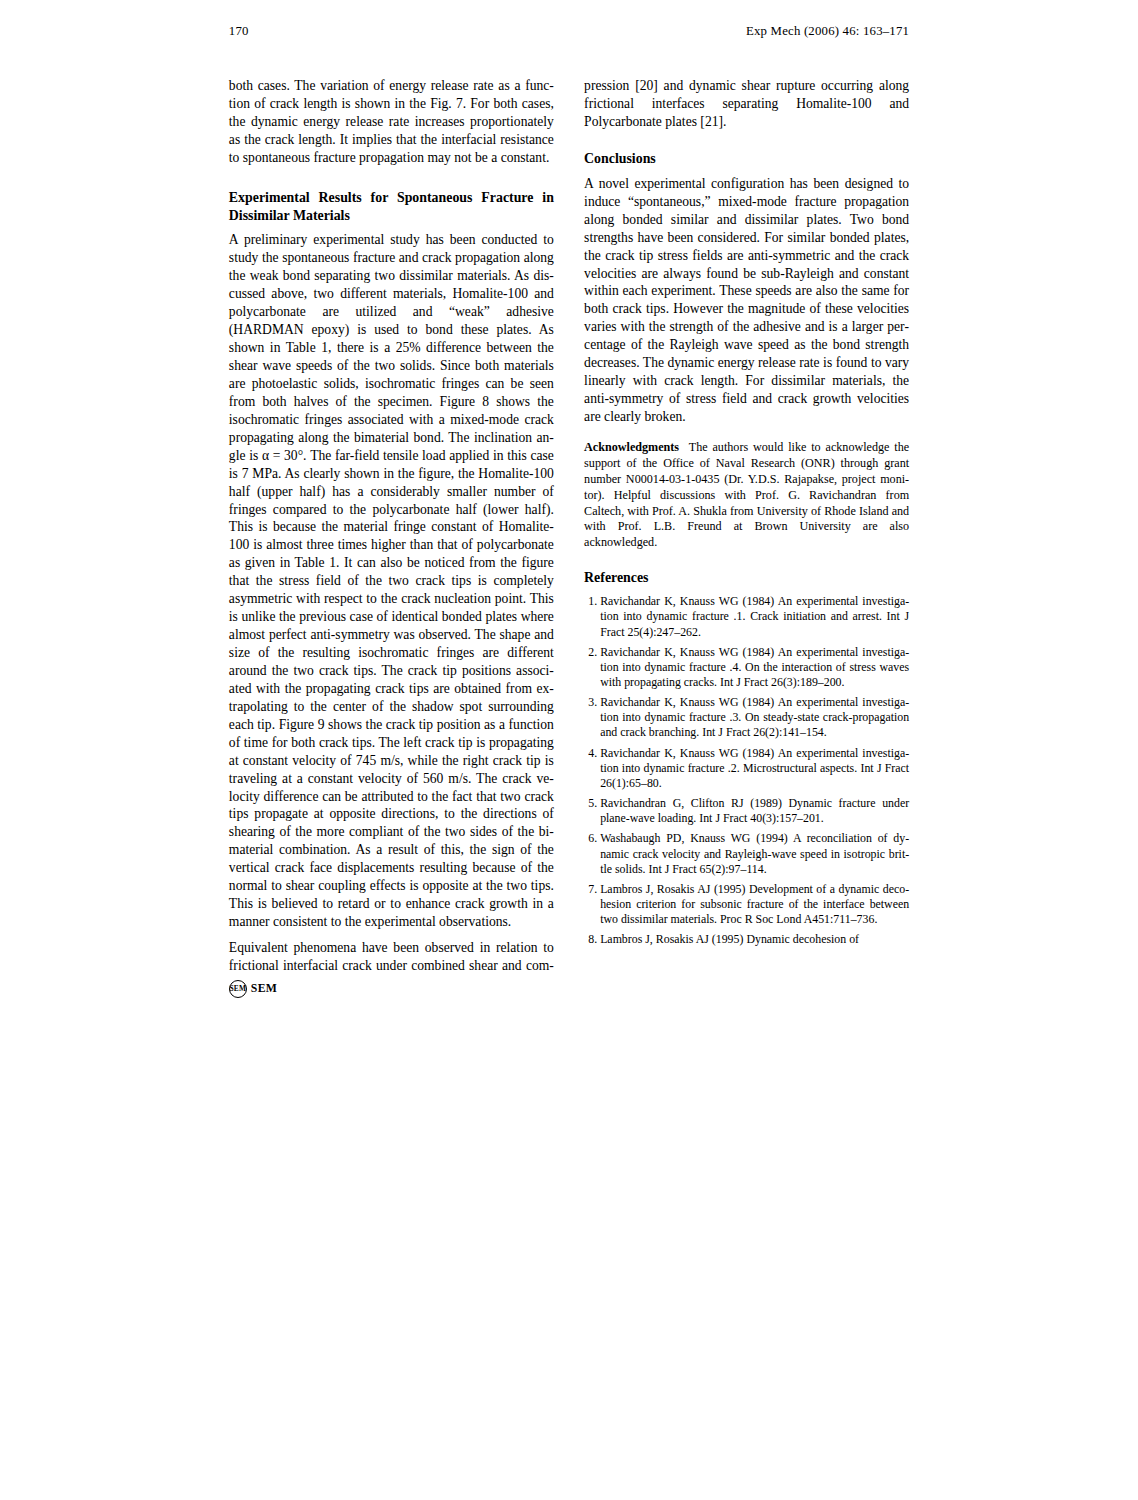170 Exp Mech (2006) 46: 163–171
both cases. The variation of energy release rate as a function of crack length is shown in the Fig. 7. For both cases, the dynamic energy release rate increases proportionately as the crack length. It implies that the interfacial resistance to spontaneous fracture propagation may not be a constant.
Experimental Results for Spontaneous Fracture in Dissimilar Materials
A preliminary experimental study has been conducted to study the spontaneous fracture and crack propagation along the weak bond separating two dissimilar materials. As discussed above, two different materials, Homalite-100 and polycarbonate are utilized and “weak” adhesive (HARDMAN epoxy) is used to bond these plates. As shown in Table 1, there is a 25% difference between the shear wave speeds of the two solids. Since both materials are photoelastic solids, isochromatic fringes can be seen from both halves of the specimen. Figure 8 shows the isochromatic fringes associated with a mixed-mode crack propagating along the bimaterial bond. The inclination angle is α = 30°. The far-field tensile load applied in this case is 7 MPa. As clearly shown in the figure, the Homalite-100 half (upper half) has a considerably smaller number of fringes compared to the polycarbonate half (lower half). This is because the material fringe constant of Homalite-100 is almost three times higher than that of polycarbonate as given in Table 1. It can also be noticed from the figure that the stress field of the two crack tips is completely asymmetric with respect to the crack nucleation point. This is unlike the previous case of identical bonded plates where almost perfect anti-symmetry was observed. The shape and size of the resulting isochromatic fringes are different around the two crack tips. The crack tip positions associated with the propagating crack tips are obtained from extrapolating to the center of the shadow spot surrounding each tip. Figure 9 shows the crack tip position as a function of time for both crack tips. The left crack tip is propagating at constant velocity of 745 m/s, while the right crack tip is traveling at a constant velocity of 560 m/s. The crack velocity difference can be attributed to the fact that two crack tips propagate at opposite directions, to the directions of shearing of the more compliant of the two sides of the bimaterial combination. As a result of this, the sign of the vertical crack face displacements resulting because of the normal to shear coupling effects is opposite at the two tips. This is believed to retard or to enhance crack growth in a manner consistent to the experimental observations.
Equivalent phenomena have been observed in relation to frictional interfacial crack under combined shear and compression [20] and dynamic shear rupture occurring along frictional interfaces separating Homalite-100 and Polycarbonate plates [21].
Conclusions
A novel experimental configuration has been designed to induce “spontaneous,” mixed-mode fracture propagation along bonded similar and dissimilar plates. Two bond strengths have been considered. For similar bonded plates, the crack tip stress fields are anti-symmetric and the crack velocities are always found be sub-Rayleigh and constant within each experiment. These speeds are also the same for both crack tips. However the magnitude of these velocities varies with the strength of the adhesive and is a larger percentage of the Rayleigh wave speed as the bond strength decreases. The dynamic energy release rate is found to vary linearly with crack length. For dissimilar materials, the anti-symmetry of stress field and crack growth velocities are clearly broken.
Acknowledgments The authors would like to acknowledge the support of the Office of Naval Research (ONR) through grant number N00014-03-1-0435 (Dr. Y.D.S. Rajapakse, project monitor). Helpful discussions with Prof. G. Ravichandran from Caltech, with Prof. A. Shukla from University of Rhode Island and with Prof. L.B. Freund at Brown University are also acknowledged.
References
Ravichandar K, Knauss WG (1984) An experimental investigation into dynamic fracture .1. Crack initiation and arrest. Int J Fract 25(4):247–262.
Ravichandar K, Knauss WG (1984) An experimental investigation into dynamic fracture .4. On the interaction of stress waves with propagating cracks. Int J Fract 26(3):189–200.
Ravichandar K, Knauss WG (1984) An experimental investigation into dynamic fracture .3. On steady-state crack-propagation and crack branching. Int J Fract 26(2):141–154.
Ravichandar K, Knauss WG (1984) An experimental investigation into dynamic fracture .2. Microstructural aspects. Int J Fract 26(1):65–80.
Ravichandran G, Clifton RJ (1989) Dynamic fracture under plane-wave loading. Int J Fract 40(3):157–201.
Washabaugh PD, Knauss WG (1994) A reconciliation of dynamic crack velocity and Rayleigh-wave speed in isotropic brittle solids. Int J Fract 65(2):97–114.
Lambros J, Rosakis AJ (1995) Development of a dynamic decohesion criterion for subsonic fracture of the interface between two dissimilar materials. Proc R Soc Lond A451:711–736.
Lambros J, Rosakis AJ (1995) Dynamic decohesion of
SEM SEM